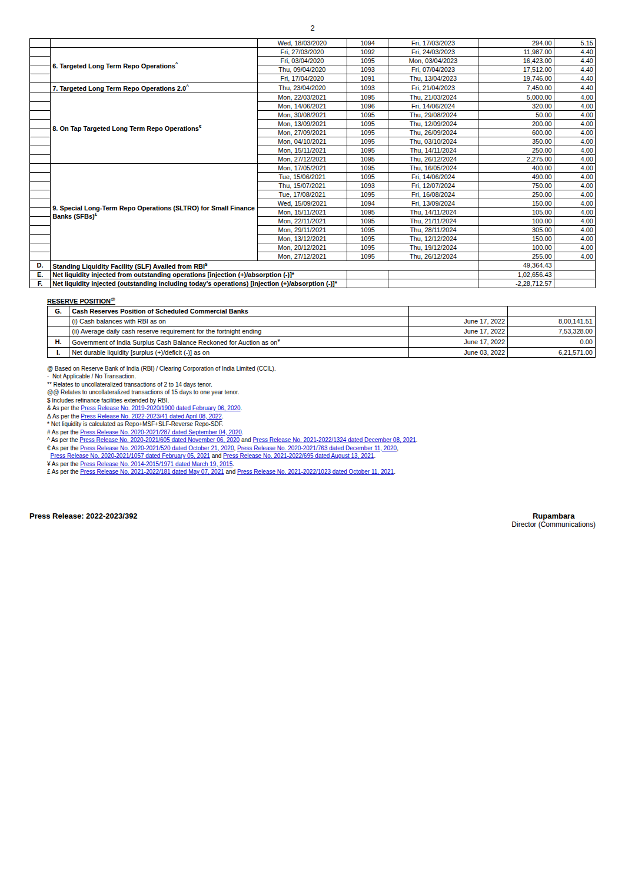2
| | | Wed, 18/03/2020 | 1094 | Fri, 17/03/2023 | 294.00 | 5.15 |
| | 6. Targeted Long Term Repo Operations ^ | Fri, 27/03/2020 | 1092 | Fri, 24/03/2023 | 11,987.00 | 4.40 |
| | Fri, 03/04/2020 | 1095 | Mon, 03/04/2023 | 16,423.00 | 4.40 |
| | Thu, 09/04/2020 | 1093 | Fri, 07/04/2023 | 17,512.00 | 4.40 |
| | Fri, 17/04/2020 | 1091 | Thu, 13/04/2023 | 19,746.00 | 4.40 |
| | 7. Targeted Long Term Repo Operations 2.0 ^ | Thu, 23/04/2020 | 1093 | Fri, 21/04/2023 | 7,450.00 | 4.40 |
| | 8. On Tap Targeted Long Term Repo Operations € | Mon, 22/03/2021 | 1095 | Thu, 21/03/2024 | 5,000.00 | 4.00 |
| | Mon, 14/06/2021 | 1096 | Fri, 14/06/2024 | 320.00 | 4.00 |
| | Mon, 30/08/2021 | 1095 | Thu, 29/08/2024 | 50.00 | 4.00 |
| | Mon, 13/09/2021 | 1095 | Thu, 12/09/2024 | 200.00 | 4.00 |
| | Mon, 27/09/2021 | 1095 | Thu, 26/09/2024 | 600.00 | 4.00 |
| | Mon, 04/10/2021 | 1095 | Thu, 03/10/2024 | 350.00 | 4.00 |
| | Mon, 15/11/2021 | 1095 | Thu, 14/11/2024 | 250.00 | 4.00 |
| | Mon, 27/12/2021 | 1095 | Thu, 26/12/2024 | 2,275.00 | 4.00 |
| | 9. Special Long-Term Repo Operations (SLTRO) for Small Finance Banks (SFBs) £ | Mon, 17/05/2021 | 1095 | Thu, 16/05/2024 | 400.00 | 4.00 |
| | Tue, 15/06/2021 | 1095 | Fri, 14/06/2024 | 490.00 | 4.00 |
| | Thu, 15/07/2021 | 1093 | Fri, 12/07/2024 | 750.00 | 4.00 |
| | Tue, 17/08/2021 | 1095 | Fri, 16/08/2024 | 250.00 | 4.00 |
| | Wed, 15/09/2021 | 1094 | Fri, 13/09/2024 | 150.00 | 4.00 |
| | Mon, 15/11/2021 | 1095 | Thu, 14/11/2024 | 105.00 | 4.00 |
| | Mon, 22/11/2021 | 1095 | Thu, 21/11/2024 | 100.00 | 4.00 |
| | Mon, 29/11/2021 | 1095 | Thu, 28/11/2024 | 305.00 | 4.00 |
| | Mon, 13/12/2021 | 1095 | Thu, 12/12/2024 | 150.00 | 4.00 |
| | Mon, 20/12/2021 | 1095 | Thu, 19/12/2024 | 100.00 | 4.00 |
| | Mon, 27/12/2021 | 1095 | Thu, 26/12/2024 | 255.00 | 4.00 |
| D. | Standing Liquidity Facility (SLF) Availed from RBI $ | 49,364.43 | |
| E. | Net liquidity injected from outstanding operations [injection (+)/absorption (-)]* | | | 1,02,656.43 | |
| F. | Net liquidity injected (outstanding including today's operations) [injection (+)/absorption (-)]* | | | -2,28,712.57 | |
RESERVE POSITION@
| G. | Cash Reserves Position of Scheduled Commercial Banks | | |
| | (i) Cash balances with RBI as on | June 17, 2022 | 8,00,141.51 |
| | (ii) Average daily cash reserve requirement for the fortnight ending | June 17, 2022 | 7,53,328.00 |
| H. | Government of India Surplus Cash Balance Reckoned for Auction as on ¥ | June 17, 2022 | 0.00 |
| I. | Net durable liquidity [surplus (+)/deficit (-)] as on | June 03, 2022 | 6,21,571.00 |
@ Based on Reserve Bank of India (RBI) / Clearing Corporation of India Limited (CCIL).
- Not Applicable / No Transaction.
** Relates to uncollateralized transactions of 2 to 14 days tenor.
@@ Relates to uncollateralized transactions of 15 days to one year tenor.
$ Includes refinance facilities extended by RBI.
& As per the Press Release No. 2019-2020/1900 dated February 06, 2020.
Δ As per the Press Release No. 2022-2023/41 dated April 08, 2022.
* Net liquidity is calculated as Repo+MSF+SLF-Reverse Repo-SDF.
# As per the Press Release No. 2020-2021/287 dated September 04, 2020.
^ As per the Press Release No. 2020-2021/605 dated November 06, 2020 and Press Release No. 2021-2022/1324 dated December 08, 2021.
€ As per the Press Release No. 2020-2021/520 dated October 21, 2020, Press Release No. 2020-2021/763 dated December 11, 2020,
Press Release No. 2020-2021/1057 dated February 05, 2021 and Press Release No. 2021-2022/695 dated August 13, 2021.
¥ As per the Press Release No. 2014-2015/1971 dated March 19, 2015.
£ As per the Press Release No. 2021-2022/181 dated May 07, 2021 and Press Release No. 2021-2022/1023 dated October 11, 2021.
Rupambara
Director (Communications)
Press Release: 2022-2023/392